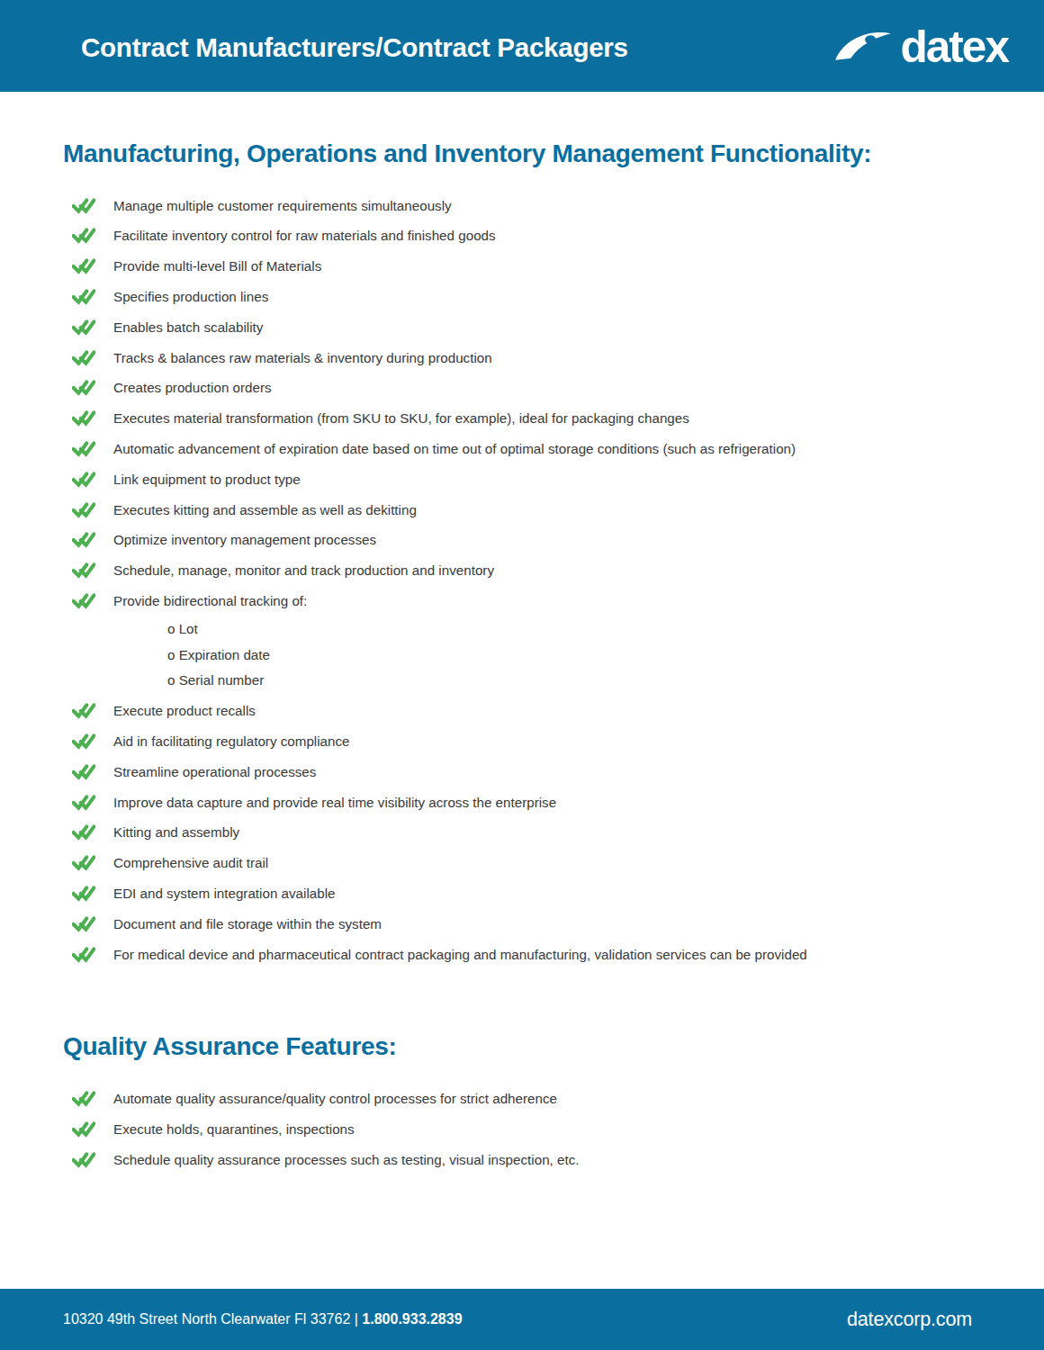Contract Manufacturers/Contract Packagers
datex
Manufacturing, Operations and Inventory Management Functionality:
Manage multiple customer requirements simultaneously
Facilitate inventory control for raw materials and finished goods
Provide multi-level Bill of Materials
Specifies production lines
Enables batch scalability
Tracks & balances raw materials & inventory during production
Creates production orders
Executes material transformation (from SKU to SKU, for example), ideal for packaging changes
Automatic advancement of expiration date based on time out of optimal storage conditions (such as refrigeration)
Link equipment to product type
Executes kitting and assemble as well as dekitting
Optimize inventory management processes
Schedule, manage, monitor and track production and inventory
Provide bidirectional tracking of:
Lot
Expiration date
Serial number
Execute product recalls
Aid in facilitating regulatory compliance
Streamline operational processes
Improve data capture and provide real time visibility across the enterprise
Kitting and assembly
Comprehensive audit trail
EDI and system integration available
Document and file storage within the system
For medical device and pharmaceutical contract packaging and manufacturing, validation services can be provided
Quality Assurance Features:
Automate quality assurance/quality control processes for strict adherence
Execute holds, quarantines, inspections
Schedule quality assurance processes such as testing, visual inspection, etc.
10320 49th Street North Clearwater Fl 33762 | 1.800.933.2839
datexcorp.com